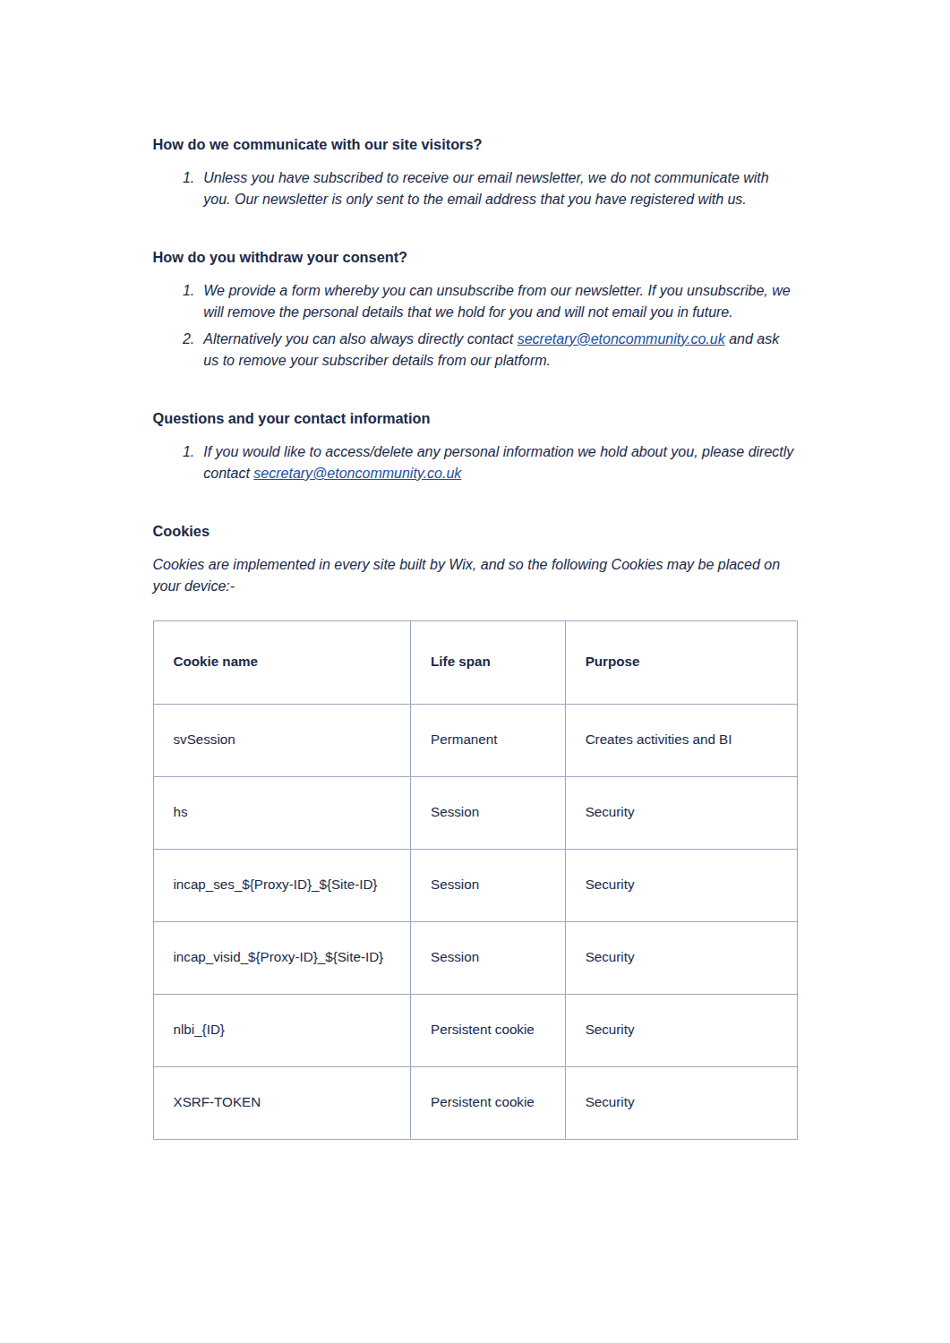How do we communicate with our site visitors?
Unless you have subscribed to receive our email newsletter, we do not communicate with you. Our newsletter is only sent to the email address that you have registered with us.
How do you withdraw your consent?
We provide a form whereby you can unsubscribe from our newsletter. If you unsubscribe, we will remove the personal details that we hold for you and will not email you in future.
Alternatively you can also always directly contact secretary@etoncommunity.co.uk and ask us to remove your subscriber details from our platform.
Questions and your contact information
If you would like to access/delete any personal information we hold about you, please directly contact secretary@etoncommunity.co.uk
Cookies
Cookies are implemented in every site built by Wix, and so the following Cookies may be placed on your device:-
| Cookie name | Life span | Purpose |
| --- | --- | --- |
| svSession | Permanent | Creates activities and BI |
| hs | Session | Security |
| incap_ses_${Proxy-ID}_${Site-ID} | Session | Security |
| incap_visid_${Proxy-ID}_${Site-ID} | Session | Security |
| nlbi_{ID} | Persistent cookie | Security |
| XSRF-TOKEN | Persistent cookie | Security |